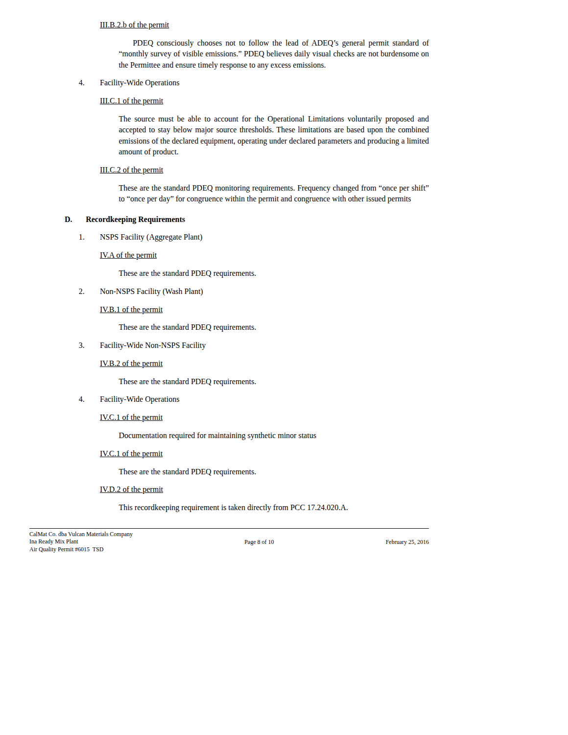III.B.2.b of the permit
PDEQ consciously chooses not to follow the lead of ADEQ’s general permit standard of “monthly survey of visible emissions.” PDEQ believes daily visual checks are not burdensome on the Permittee and ensure timely response to any excess emissions.
4.
Facility-Wide Operations
III.C.1 of the permit
The source must be able to account for the Operational Limitations voluntarily proposed and accepted to stay below major source thresholds. These limitations are based upon the combined emissions of the declared equipment, operating under declared parameters and producing a limited amount of product.
III.C.2 of the permit
These are the standard PDEQ monitoring requirements. Frequency changed from “once per shift” to “once per day” for congruence within the permit and congruence with other issued permits
D.
Recordkeeping Requirements
1.
NSPS Facility (Aggregate Plant)
IV.A of the permit
These are the standard PDEQ requirements.
2.
Non-NSPS Facility (Wash Plant)
IV.B.1 of the permit
These are the standard PDEQ requirements.
3.
Facility-Wide Non-NSPS Facility
IV.B.2 of the permit
These are the standard PDEQ requirements.
4.
Facility-Wide Operations
IV.C.1 of the permit
Documentation required for maintaining synthetic minor status
IV.C.1 of the permit
These are the standard PDEQ requirements.
IV.D.2 of the permit
This recordkeeping requirement is taken directly from PCC 17.24.020.A.
CalMat Co. dba Vulcan Materials Company
Ina Ready Mix Plant
Air Quality Permit #6015 TSD
Page 8 of 10
February 25, 2016